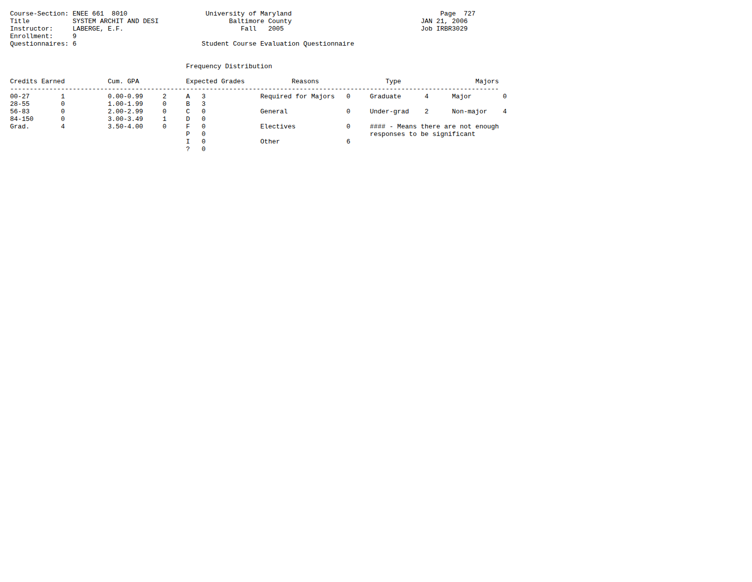Course-Section: ENEE 661  8010                    University of Maryland                                      Page  727
Title           SYSTEM ARCHIT AND DESI                  Baltimore County                                 JAN 21, 2006
Instructor:     LABERGE, E.F.                              Fall   2005                                   Job IRBR3029
Enrollment:     9
Questionnaires: 6                                Student Course Evaluation Questionnaire


                                             Frequency Distribution

Credits Earned           Cum. GPA            Expected Grades            Reasons                 Type                   Majors
-----------------------------------------------------------------------------------------------------------------------------
00-27        1           0.00-0.99     2     A   3              Required for Majors   0     Graduate      4      Major        0
28-55        0           1.00-1.99     0     B   3                                                               
56-83        0           2.00-2.99     0     C   0              General               0     Under-grad    2      Non-major    4
84-150       0           3.00-3.49     1     D   0                                                               
Grad.        4           3.50-4.00     0     F   0              Electives             0     #### - Means there are not enough
                                             P   0                                          responses to be significant
                                             I   0              Other                 6
                                             ?   0